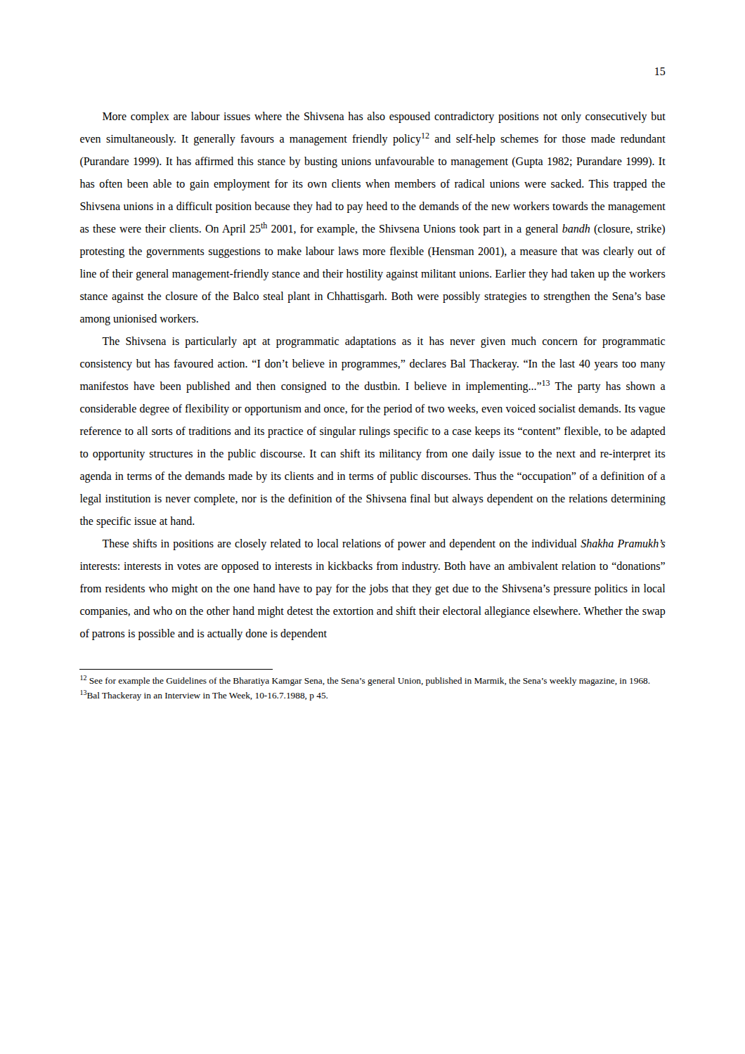15
More complex are labour issues where the Shivsena has also espoused contradictory positions not only consecutively but even simultaneously. It generally favours a management friendly policy12 and self-help schemes for those made redundant (Purandare 1999). It has affirmed this stance by busting unions unfavourable to management (Gupta 1982; Purandare 1999). It has often been able to gain employment for its own clients when members of radical unions were sacked. This trapped the Shivsena unions in a difficult position because they had to pay heed to the demands of the new workers towards the management as these were their clients. On April 25th 2001, for example, the Shivsena Unions took part in a general bandh (closure, strike) protesting the governments suggestions to make labour laws more flexible (Hensman 2001), a measure that was clearly out of line of their general management-friendly stance and their hostility against militant unions. Earlier they had taken up the workers stance against the closure of the Balco steal plant in Chhattisgarh. Both were possibly strategies to strengthen the Sena’s base among unionised workers.
The Shivsena is particularly apt at programmatic adaptations as it has never given much concern for programmatic consistency but has favoured action. “I don’t believe in programmes,” declares Bal Thackeray. “In the last 40 years too many manifestos have been published and then consigned to the dustbin. I believe in implementing...”13 The party has shown a considerable degree of flexibility or opportunism and once, for the period of two weeks, even voiced socialist demands. Its vague reference to all sorts of traditions and its practice of singular rulings specific to a case keeps its “content” flexible, to be adapted to opportunity structures in the public discourse. It can shift its militancy from one daily issue to the next and re-interpret its agenda in terms of the demands made by its clients and in terms of public discourses. Thus the “occupation” of a definition of a legal institution is never complete, nor is the definition of the Shivsena final but always dependent on the relations determining the specific issue at hand.
These shifts in positions are closely related to local relations of power and dependent on the individual Shakha Pramukh’s interests: interests in votes are opposed to interests in kickbacks from industry. Both have an ambivalent relation to “donations” from residents who might on the one hand have to pay for the jobs that they get due to the Shivsena’s pressure politics in local companies, and who on the other hand might detest the extortion and shift their electoral allegiance elsewhere. Whether the swap of patrons is possible and is actually done is dependent
12 See for example the Guidelines of the Bharatiya Kamgar Sena, the Sena’s general Union, published in Marmik, the Sena’s weekly magazine, in 1968.
13Bal Thackeray in an Interview in The Week, 10-16.7.1988, p 45.